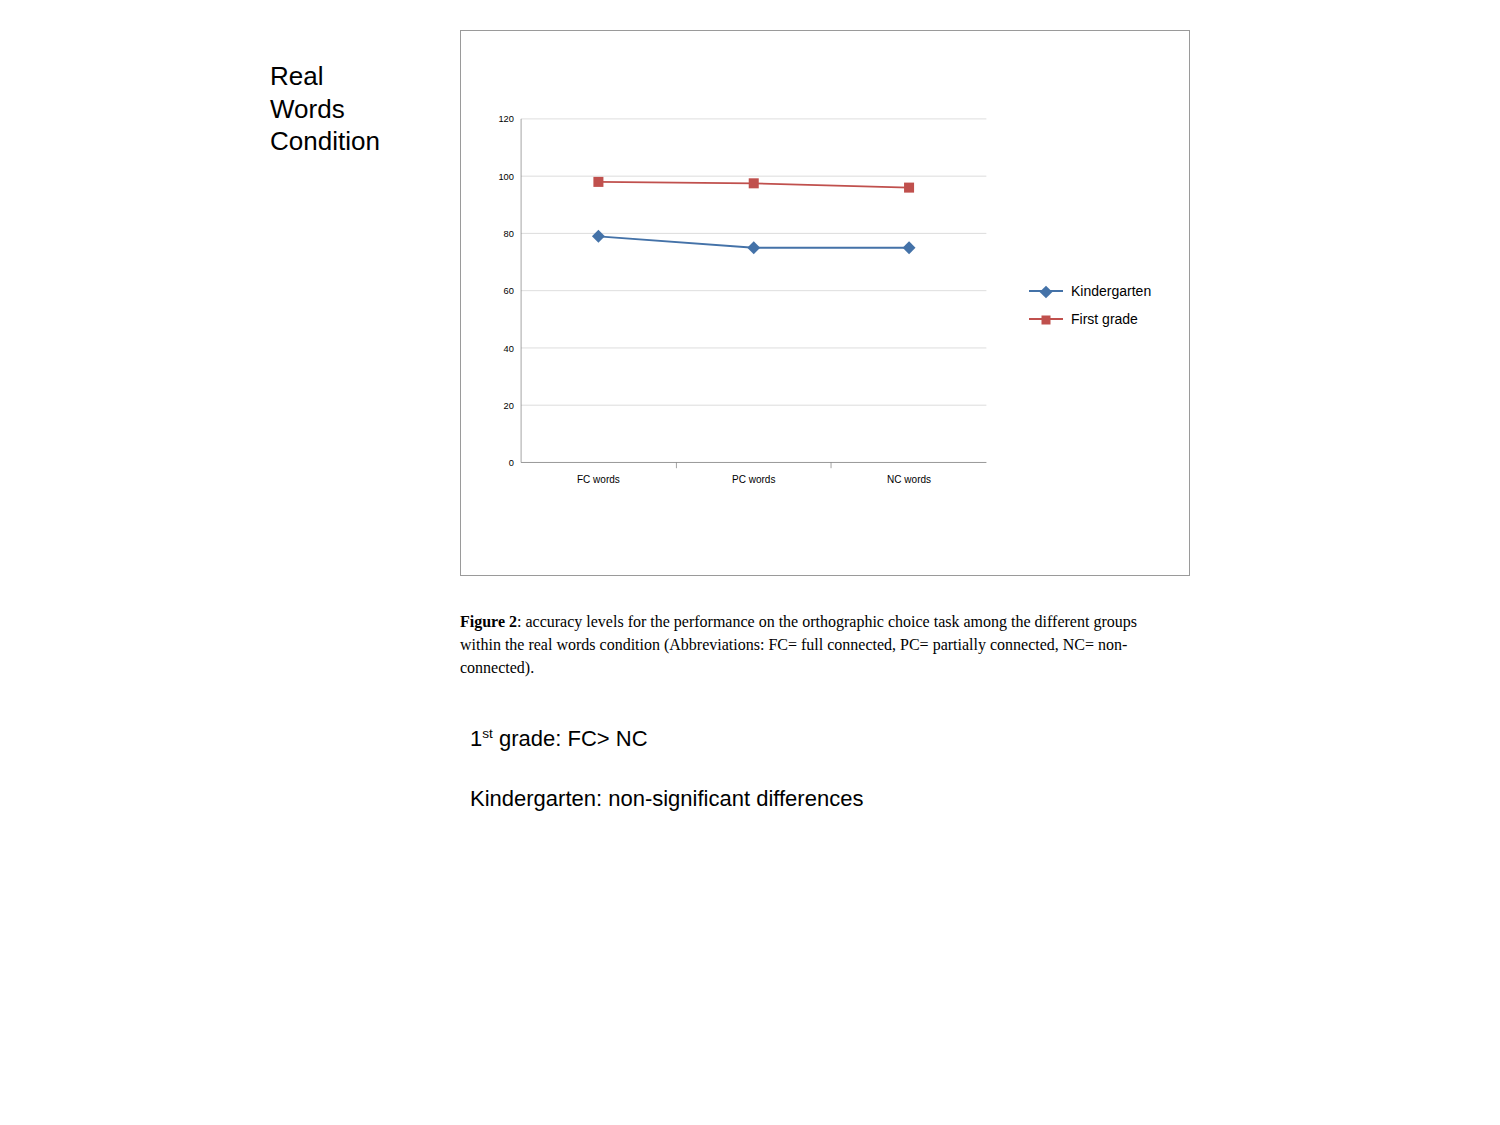Real
Words
Condition
120 100 80 60 40 20 0 FC words PC words NC words
Kindergarten
First grade
Figure 2: accuracy levels for the performance on the orthographic choice task among the different groups within the real words condition (Abbreviations: FC= full connected, PC= partially connected, NC= non-connected).
1st grade: FC> NC
Kindergarten: non-significant differences